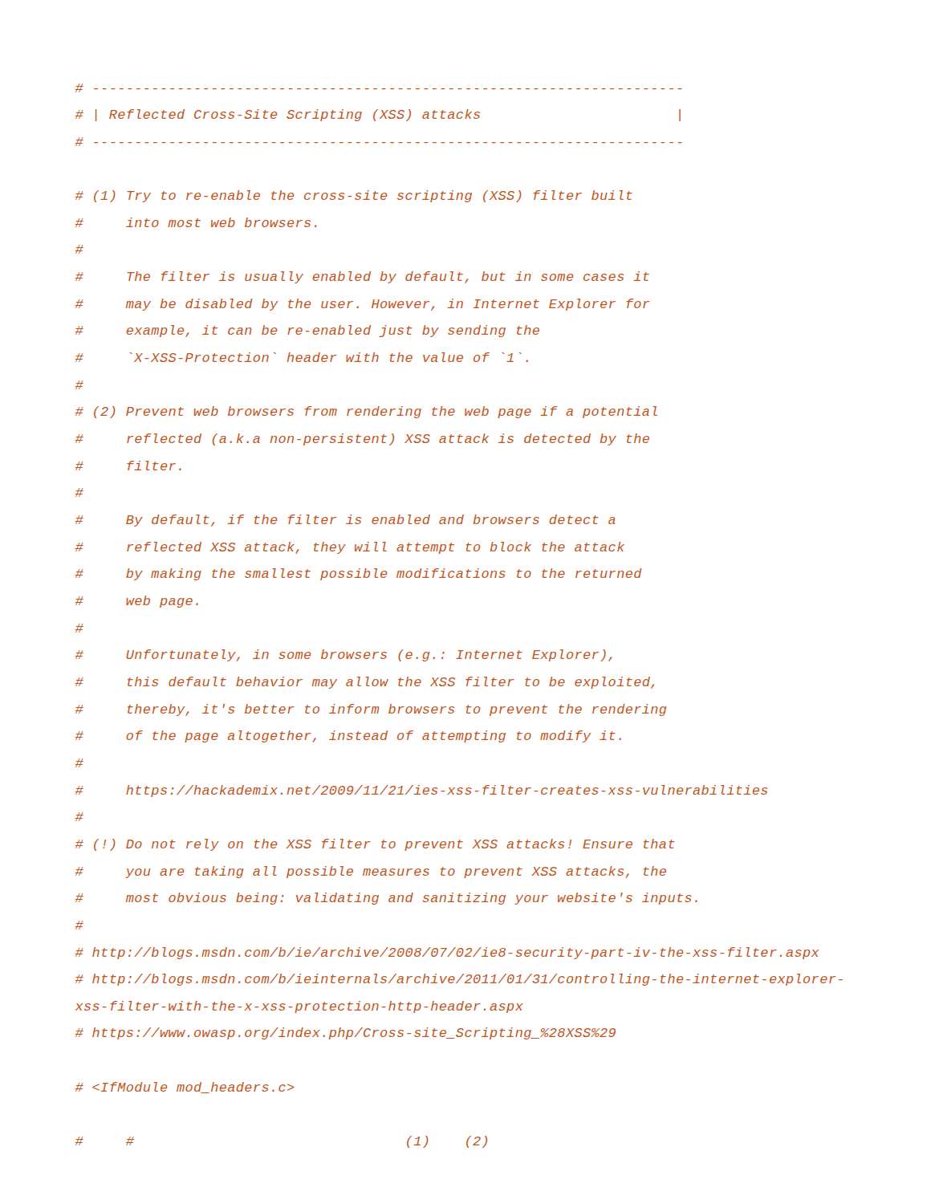# ----------------------------------------------------------------------
# | Reflected Cross-Site Scripting (XSS) attacks                       |
# ----------------------------------------------------------------------

# (1) Try to re-enable the cross-site scripting (XSS) filter built
#     into most web browsers.
#
#     The filter is usually enabled by default, but in some cases it
#     may be disabled by the user. However, in Internet Explorer for
#     example, it can be re-enabled just by sending the
#     `X-XSS-Protection` header with the value of `1`.
#
# (2) Prevent web browsers from rendering the web page if a potential
#     reflected (a.k.a non-persistent) XSS attack is detected by the
#     filter.
#
#     By default, if the filter is enabled and browsers detect a
#     reflected XSS attack, they will attempt to block the attack
#     by making the smallest possible modifications to the returned
#     web page.
#
#     Unfortunately, in some browsers (e.g.: Internet Explorer),
#     this default behavior may allow the XSS filter to be exploited,
#     thereby, it's better to inform browsers to prevent the rendering
#     of the page altogether, instead of attempting to modify it.
#
#     https://hackademix.net/2009/11/21/ies-xss-filter-creates-xss-vulnerabilities
#
# (!) Do not rely on the XSS filter to prevent XSS attacks! Ensure that
#     you are taking all possible measures to prevent XSS attacks, the
#     most obvious being: validating and sanitizing your website's inputs.
#
# http://blogs.msdn.com/b/ie/archive/2008/07/02/ie8-security-part-iv-the-xss-filter.aspx
# http://blogs.msdn.com/b/ieinternals/archive/2011/01/31/controlling-the-internet-explorer-xss-filter-with-the-x-xss-protection-http-header.aspx
# https://www.owasp.org/index.php/Cross-site_Scripting_%28XSS%29

# <IfModule mod_headers.c>

#     #                                (1)    (2)